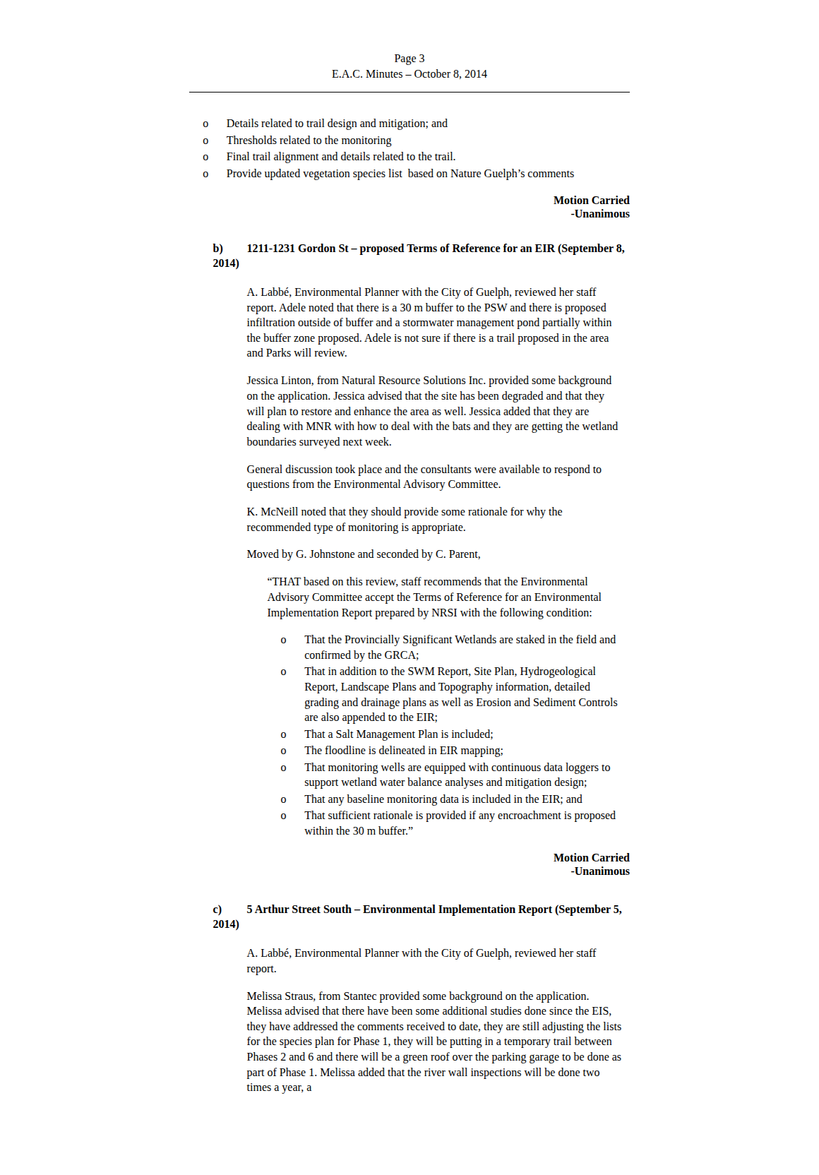Page 3
E.A.C. Minutes – October 8, 2014
Details related to trail design and mitigation; and
Thresholds related to the monitoring
Final trail alignment and details related to the trail.
Provide updated vegetation species list based on Nature Guelph’s comments
Motion Carried -Unanimous
b) 1211-1231 Gordon St – proposed Terms of Reference for an EIR (September 8, 2014)
A. Labbé, Environmental Planner with the City of Guelph, reviewed her staff report. Adele noted that there is a 30 m buffer to the PSW and there is proposed infiltration outside of buffer and a stormwater management pond partially within the buffer zone proposed. Adele is not sure if there is a trail proposed in the area and Parks will review.
Jessica Linton, from Natural Resource Solutions Inc. provided some background on the application. Jessica advised that the site has been degraded and that they will plan to restore and enhance the area as well. Jessica added that they are dealing with MNR with how to deal with the bats and they are getting the wetland boundaries surveyed next week.
General discussion took place and the consultants were available to respond to questions from the Environmental Advisory Committee.
K. McNeill noted that they should provide some rationale for why the recommended type of monitoring is appropriate.
Moved by G. Johnstone and seconded by C. Parent,
“THAT based on this review, staff recommends that the Environmental Advisory Committee accept the Terms of Reference for an Environmental Implementation Report prepared by NRSI with the following condition:
That the Provincially Significant Wetlands are staked in the field and confirmed by the GRCA;
That in addition to the SWM Report, Site Plan, Hydrogeological Report, Landscape Plans and Topography information, detailed grading and drainage plans as well as Erosion and Sediment Controls are also appended to the EIR;
That a Salt Management Plan is included;
The floodline is delineated in EIR mapping;
That monitoring wells are equipped with continuous data loggers to support wetland water balance analyses and mitigation design;
That any baseline monitoring data is included in the EIR; and
That sufficient rationale is provided if any encroachment is proposed within the 30 m buffer.”
Motion Carried -Unanimous
c) 5 Arthur Street South – Environmental Implementation Report (September 5, 2014)
A. Labbé, Environmental Planner with the City of Guelph, reviewed her staff report.
Melissa Straus, from Stantec provided some background on the application. Melissa advised that there have been some additional studies done since the EIS, they have addressed the comments received to date, they are still adjusting the lists for the species plan for Phase 1, they will be putting in a temporary trail between Phases 2 and 6 and there will be a green roof over the parking garage to be done as part of Phase 1. Melissa added that the river wall inspections will be done two times a year, a